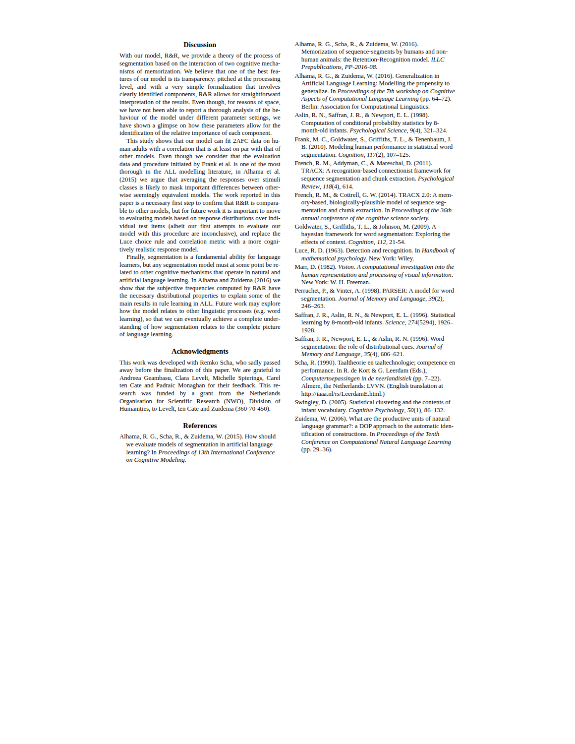Discussion
With our model, R&R, we provide a theory of the process of segmentation based on the interaction of two cognitive mechanisms of memorization. We believe that one of the best features of our model is its transparency: pitched at the processing level, and with a very simple formalization that involves clearly identified components, R&R allows for straightforward interpretation of the results. Even though, for reasons of space, we have not been able to report a thorough analysis of the behaviour of the model under different parameter settings, we have shown a glimpse on how these parameters allow for the identification of the relative importance of each component.
This study shows that our model can fit 2AFC data on human adults with a correlation that is at least on par with that of other models. Even though we consider that the evaluation data and procedure initiated by Frank et al. is one of the most thorough in the ALL modelling literature, in Alhama et al. (2015) we argue that averaging the responses over stimuli classes is likely to mask important differences between otherwise seemingly equivalent models. The work reported in this paper is a necessary first step to confirm that R&R is comparable to other models, but for future work it is important to move to evaluating models based on response distributions over individual test items (albeit our first attempts to evaluate our model with this procedure are inconclusive), and replace the Luce choice rule and correlation metric with a more cognitively realistic response model.
Finally, segmentation is a fundamental ability for language learners, but any segmentation model must at some point be related to other cognitive mechanisms that operate in natural and artificial language learning. In Alhama and Zuidema (2016) we show that the subjective frequencies computed by R&R have the necessary distributional properties to explain some of the main results in rule learning in ALL. Future work may explore how the model relates to other linguistic processes (e.g. word learning), so that we can eventually achieve a complete understanding of how segmentation relates to the complete picture of language learning.
Acknowledgments
This work was developed with Remko Scha, who sadly passed away before the finalization of this paper. We are grateful to Andreea Geambasu, Clara Levelt, Michelle Spierings, Carel ten Cate and Padraic Monaghan for their feedback. This research was funded by a grant from the Netherlands Organisation for Scientific Research (NWO), Division of Humanities, to Levelt, ten Cate and Zuidema (360-70-450).
References
Alhama, R. G., Scha, R., & Zuidema, W. (2015). How should we evaluate models of segmentation in artificial language learning? In Proceedings of 13th International Conference on Cognitive Modeling.
Alhama, R. G., Scha, R., & Zuidema, W. (2016). Memorization of sequence-segments by humans and non-human animals: the Retention-Recognition model. ILLC Prepublications, PP-2016-08.
Alhama, R. G., & Zuidema, W. (2016). Generalization in Artificial Language Learning: Modelling the propensity to generalize. In Proceedings of the 7th workshop on Cognitive Aspects of Computational Language Learning (pp. 64–72). Berlin: Association for Computational Linguistics.
Aslin, R. N., Saffran, J. R., & Newport, E. L. (1998). Computation of conditional probability statistics by 8-month-old infants. Psychological Science, 9(4), 321–324.
Frank, M. C., Goldwater, S., Griffiths, T. L., & Tenenbaum, J. B. (2010). Modeling human performance in statistical word segmentation. Cognition, 117(2), 107–125.
French, R. M., Addyman, C., & Mareschal, D. (2011). TRACX: A recognition-based connectionist framework for sequence segmentation and chunk extraction. Psychological Review, 118(4), 614.
French, R. M., & Cottrell, G. W. (2014). TRACX 2.0: A memory-based, biologically-plausible model of sequence segmentation and chunk extraction. In Proceedings of the 36th annual conference of the cognitive science society.
Goldwater, S., Griffiths, T. L., & Johnson, M. (2009). A bayesian framework for word segmentation: Exploring the effects of context. Cognition, 112, 21-54.
Luce, R. D. (1963). Detection and recognition. In Handbook of mathematical psychology. New York: Wiley.
Marr, D. (1982). Vision. A computational investigation into the human representation and processing of visual information. New York: W. H. Freeman.
Perruchet, P., & Vinter, A. (1998). PARSER: A model for word segmentation. Journal of Memory and Language, 39(2), 246–263.
Saffran, J. R., Aslin, R. N., & Newport, E. L. (1996). Statistical learning by 8-month-old infants. Science, 274(5294), 1926–1928.
Saffran, J. R., Newport, E. L., & Aslin, R. N. (1996). Word segmentation: the role of distributional cues. Journal of Memory and Language, 35(4), 606–621.
Scha, R. (1990). Taaltheorie en taaltechnologie; competence en performance. In R. de Kort & G. Leerdam (Eds.), Computertoepassingen in de neerlandistiek (pp. 7–22). Almere, the Netherlands: LVVN. (English translation at http://iaaa.nl/rs/LeerdamE.html.)
Swingley, D. (2005). Statistical clustering and the contents of infant vocabulary. Cognitive Psychology, 50(1), 86–132.
Zuidema, W. (2006). What are the productive units of natural language grammar?: a DOP approach to the automatic identification of constructions. In Proceedings of the Tenth Conference on Computational Natural Language Learning (pp. 29–36).